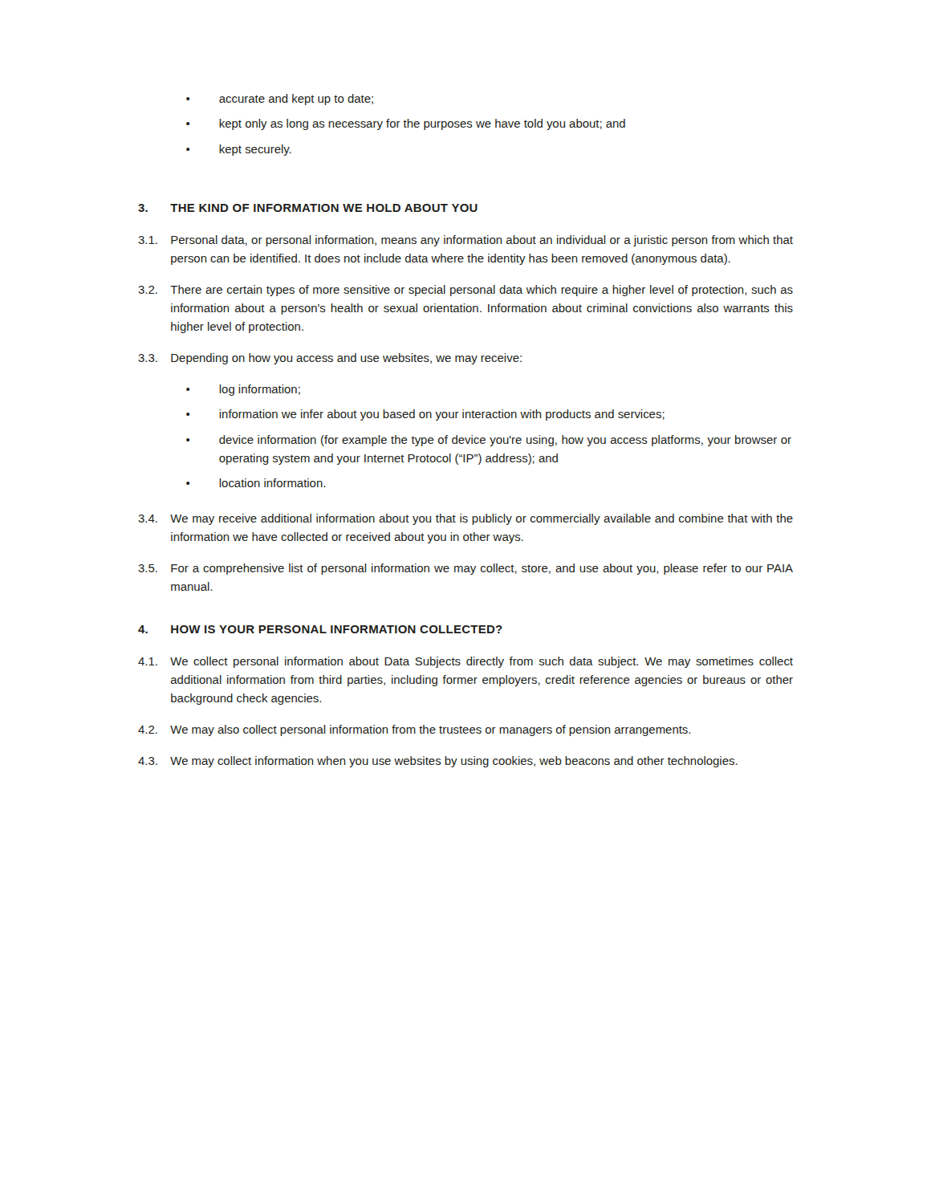accurate and kept up to date;
kept only as long as necessary for the purposes we have told you about; and
kept securely.
3. THE KIND OF INFORMATION WE HOLD ABOUT YOU
3.1. Personal data, or personal information, means any information about an individual or a juristic person from which that person can be identified. It does not include data where the identity has been removed (anonymous data).
3.2. There are certain types of more sensitive or special personal data which require a higher level of protection, such as information about a person's health or sexual orientation. Information about criminal convictions also warrants this higher level of protection.
3.3. Depending on how you access and use websites, we may receive:
log information;
information we infer about you based on your interaction with products and services;
device information (for example the type of device you're using, how you access platforms, your browser or operating system and your Internet Protocol (“IP”) address); and
location information.
3.4. We may receive additional information about you that is publicly or commercially available and combine that with the information we have collected or received about you in other ways.
3.5. For a comprehensive list of personal information we may collect, store, and use about you, please refer to our PAIA manual.
4. HOW IS YOUR PERSONAL INFORMATION COLLECTED?
4.1. We collect personal information about Data Subjects directly from such data subject. We may sometimes collect additional information from third parties, including former employers, credit reference agencies or bureaus or other background check agencies.
4.2. We may also collect personal information from the trustees or managers of pension arrangements.
4.3. We may collect information when you use websites by using cookies, web beacons and other technologies.